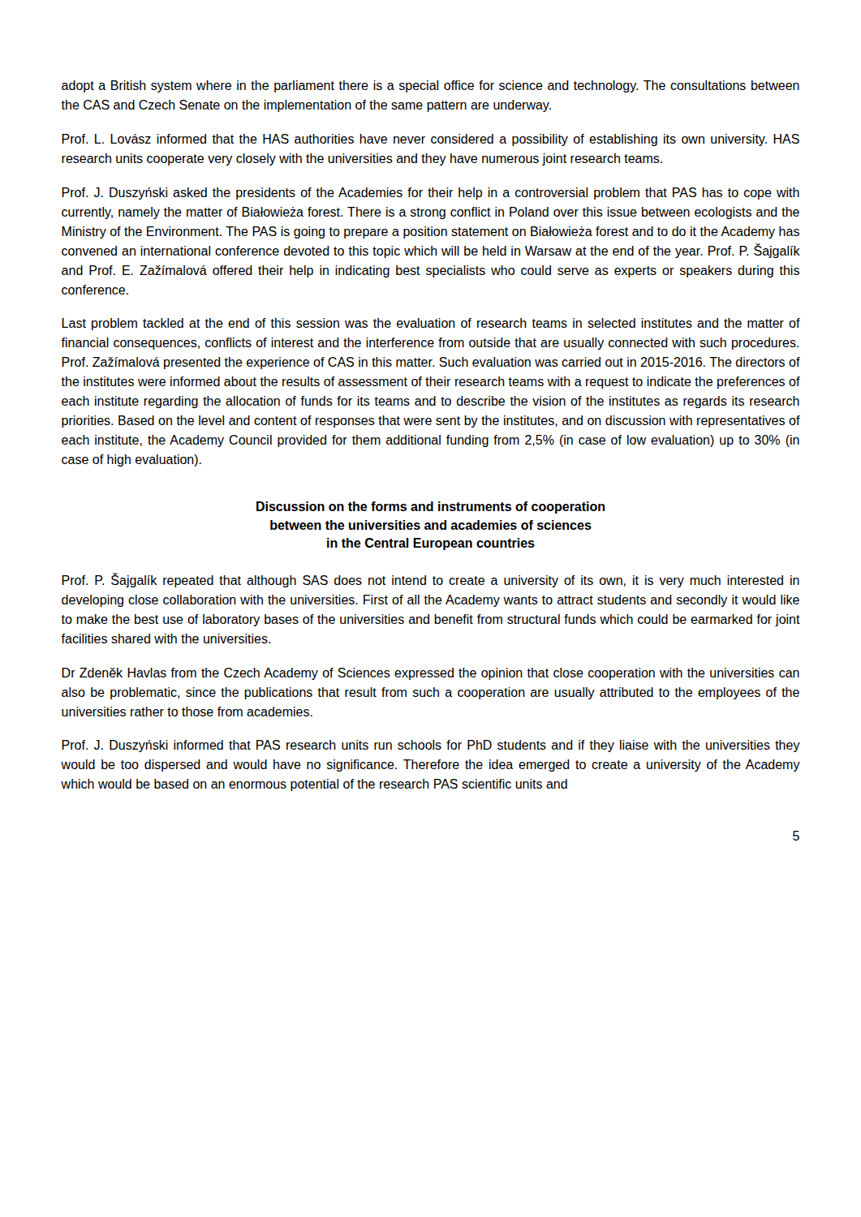adopt a British system where in the parliament there is a special office for science and technology. The consultations between the CAS and Czech Senate on the implementation of the same pattern are underway.
Prof. L. Lovász informed that the HAS authorities have never considered a possibility of establishing its own university. HAS research units cooperate very closely with the universities and they have numerous joint research teams.
Prof. J. Duszyński asked the presidents of the Academies for their help in a controversial problem that PAS has to cope with currently, namely the matter of Białowieża forest. There is a strong conflict in Poland over this issue between ecologists and the Ministry of the Environment. The PAS is going to prepare a position statement on Białowieża forest and to do it the Academy has convened an international conference devoted to this topic which will be held in Warsaw at the end of the year. Prof. P. Šajgalík and Prof. E. Zažímalová offered their help in indicating best specialists who could serve as experts or speakers during this conference.
Last problem tackled at the end of this session was the evaluation of research teams in selected institutes and the matter of financial consequences, conflicts of interest and the interference from outside that are usually connected with such procedures. Prof. Zažímalová presented the experience of CAS in this matter. Such evaluation was carried out in 2015-2016. The directors of the institutes were informed about the results of assessment of their research teams with a request to indicate the preferences of each institute regarding the allocation of funds for its teams and to describe the vision of the institutes as regards its research priorities. Based on the level and content of responses that were sent by the institutes, and on discussion with representatives of each institute, the Academy Council provided for them additional funding from 2,5% (in case of low evaluation) up to 30% (in case of high evaluation).
Discussion on the forms and instruments of cooperation
between the universities and academies of sciences
in the Central European countries
Prof. P. Šajgalík repeated that although SAS does not intend to create a university of its own, it is very much interested in developing close collaboration with the universities. First of all the Academy wants to attract students and secondly it would like to make the best use of laboratory bases of the universities and benefit from structural funds which could be earmarked for joint facilities shared with the universities.
Dr Zdeněk Havlas from the Czech Academy of Sciences expressed the opinion that close cooperation with the universities can also be problematic, since the publications that result from such a cooperation are usually attributed to the employees of the universities rather to those from academies.
Prof. J. Duszyński informed that PAS research units run schools for PhD students and if they liaise with the universities they would be too dispersed and would have no significance. Therefore the idea emerged to create a university of the Academy which would be based on an enormous potential of the research PAS scientific units and
5